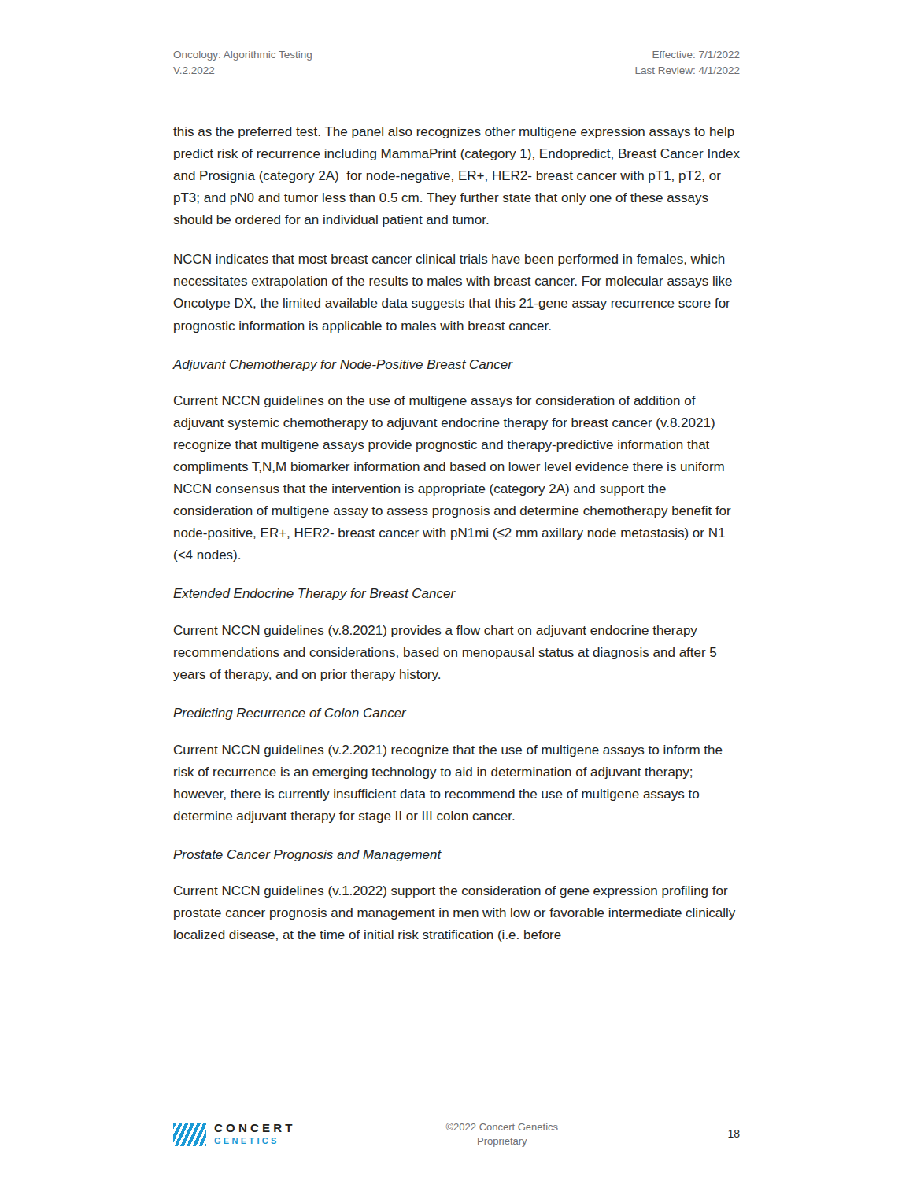Oncology: Algorithmic Testing
V.2.2022
Effective: 7/1/2022
Last Review: 4/1/2022
this as the preferred test. The panel also recognizes other multigene expression assays to help predict risk of recurrence including MammaPrint (category 1), Endopredict, Breast Cancer Index and Prosignia (category 2A) for node-negative, ER+, HER2- breast cancer with pT1, pT2, or pT3; and pN0 and tumor less than 0.5 cm. They further state that only one of these assays should be ordered for an individual patient and tumor.
NCCN indicates that most breast cancer clinical trials have been performed in females, which necessitates extrapolation of the results to males with breast cancer. For molecular assays like Oncotype DX, the limited available data suggests that this 21-gene assay recurrence score for prognostic information is applicable to males with breast cancer.
Adjuvant Chemotherapy for Node-Positive Breast Cancer
Current NCCN guidelines on the use of multigene assays for consideration of addition of adjuvant systemic chemotherapy to adjuvant endocrine therapy for breast cancer (v.8.2021) recognize that multigene assays provide prognostic and therapy-predictive information that compliments T,N,M biomarker information and based on lower level evidence there is uniform NCCN consensus that the intervention is appropriate (category 2A) and support the consideration of multigene assay to assess prognosis and determine chemotherapy benefit for node-positive, ER+, HER2- breast cancer with pN1mi (≤2 mm axillary node metastasis) or N1 (<4 nodes).
Extended Endocrine Therapy for Breast Cancer
Current NCCN guidelines (v.8.2021) provides a flow chart on adjuvant endocrine therapy recommendations and considerations, based on menopausal status at diagnosis and after 5 years of therapy, and on prior therapy history.
Predicting Recurrence of Colon Cancer
Current NCCN guidelines (v.2.2021) recognize that the use of multigene assays to inform the risk of recurrence is an emerging technology to aid in determination of adjuvant therapy; however, there is currently insufficient data to recommend the use of multigene assays to determine adjuvant therapy for stage II or III colon cancer.
Prostate Cancer Prognosis and Management
Current NCCN guidelines (v.1.2022) support the consideration of gene expression profiling for prostate cancer prognosis and management in men with low or favorable intermediate clinically localized disease, at the time of initial risk stratification (i.e. before
CONCERT
GENETICS
©2022 Concert Genetics
Proprietary
18